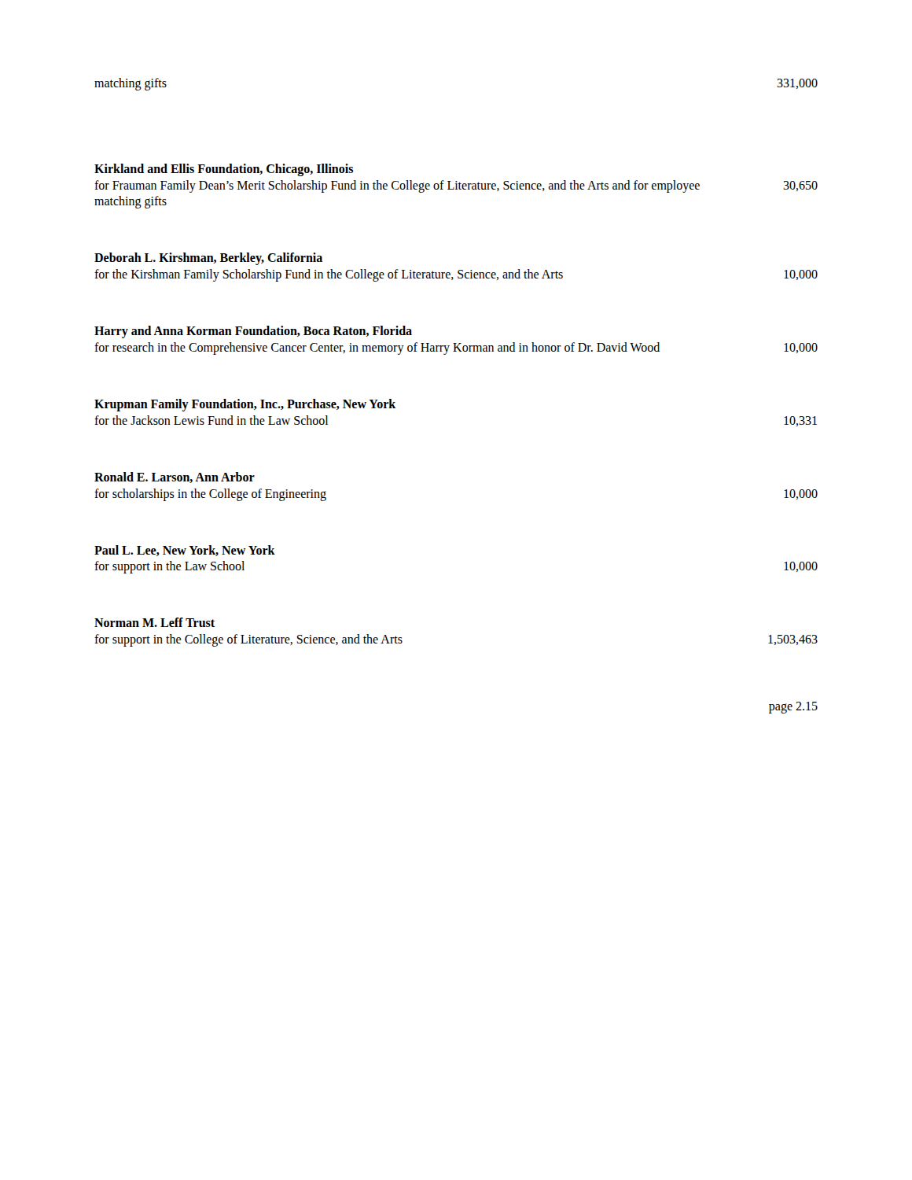| matching gifts | 331,000 |
Kirkland and Ellis Foundation, Chicago, Illinois
| for Frauman Family Dean’s Merit Scholarship Fund in the College of Literature, Science, and the Arts and for employee matching gifts | 30,650 |
Deborah L. Kirshman, Berkley, California
| for the Kirshman Family Scholarship Fund in the College of Literature, Science, and the Arts | 10,000 |
Harry and Anna Korman Foundation, Boca Raton, Florida
| for research in the Comprehensive Cancer Center, in memory of Harry Korman and in honor of Dr. David Wood | 10,000 |
Krupman Family Foundation, Inc., Purchase, New York
| for the Jackson Lewis Fund in the Law School | 10,331 |
Ronald E. Larson, Ann Arbor
| for scholarships in the College of Engineering | 10,000 |
Paul L. Lee, New York, New York
| for support in the Law School | 10,000 |
Norman M. Leff Trust
| for support in the College of Literature, Science, and the Arts | 1,503,463 |
page 2.15